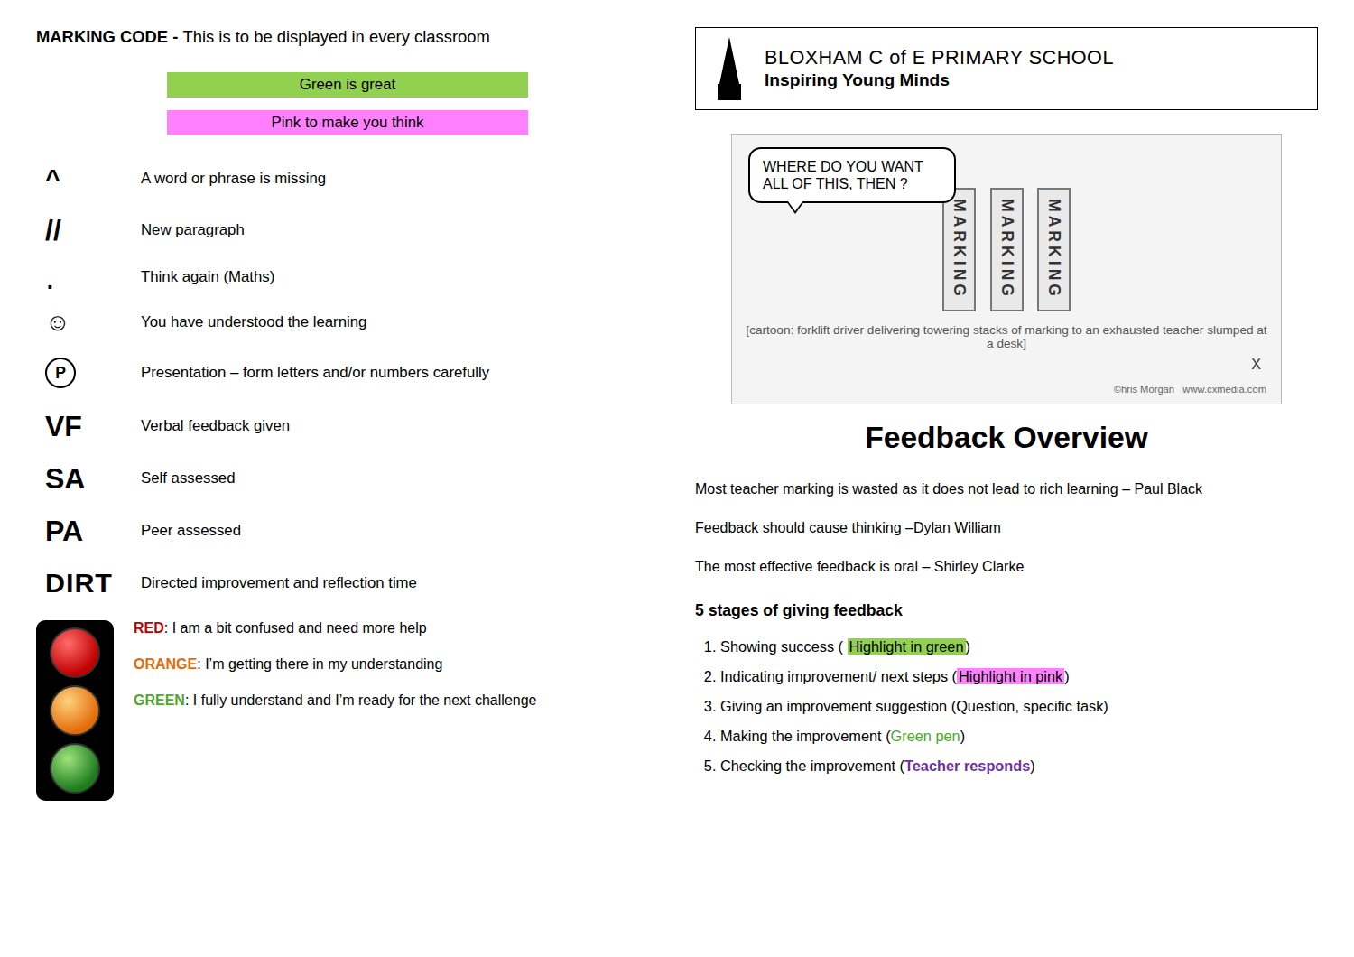MARKING CODE - This is to be displayed in every classroom
Green is great
Pink to make you think
^ A word or phrase is missing
// New paragraph
. Think again (Maths)
☺ You have understood the learning
P Presentation – form letters and/or numbers carefully
VF Verbal feedback given
SA Self assessed
PA Peer assessed
DIRT Directed improvement and reflection time
RED: I am a bit confused and need more help
ORANGE: I’m getting there in my understanding
GREEN: I fully understand and I’m ready for the next challenge
BLOXHAM C of E PRIMARY SCHOOL
Inspiring Young Minds
WHERE DO YOU WANT ALL OF THIS, THEN ?
MARKING MARKING MARKING
[cartoon: forklift driver delivering towering stacks of marking to an exhausted teacher slumped at a desk]
X
©hris Morgan www.cxmedia.com
Feedback Overview
Most teacher marking is wasted as it does not lead to rich learning – Paul Black
Feedback should cause thinking –Dylan William
The most effective feedback is oral – Shirley Clarke
5 stages of giving feedback
Showing success ( Highlight in green)
Indicating improvement/ next steps (Highlight in pink)
Giving an improvement suggestion (Question, specific task)
Making the improvement (Green pen)
Checking the improvement (Teacher responds)